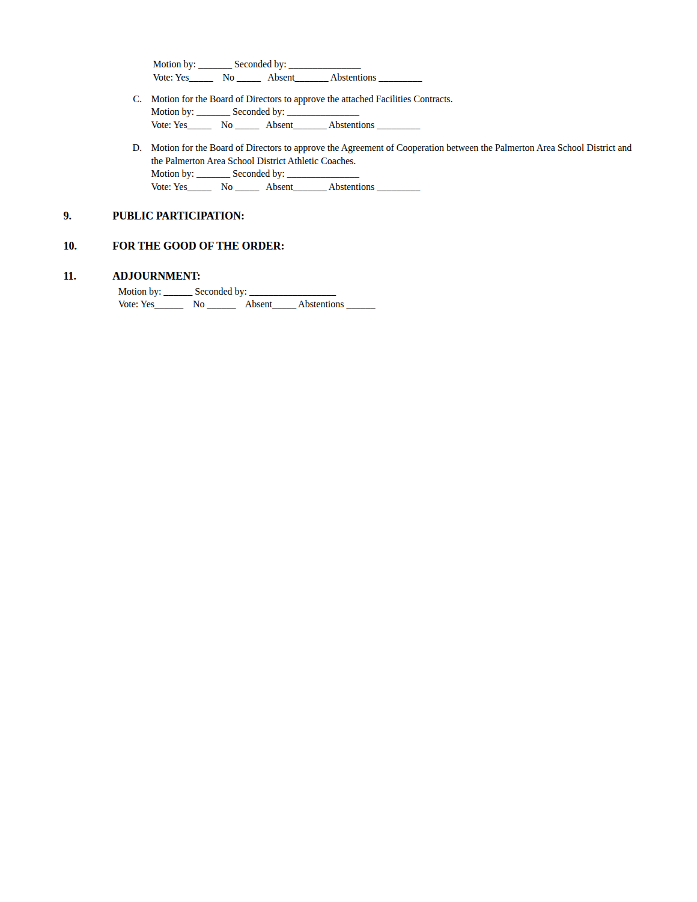Motion by: _______ Seconded by: _______________
Vote: Yes_____ No _____ Absent_______ Abstentions _________
Motion for the Board of Directors to approve the attached Facilities Contracts.
Motion by: _______ Seconded by: _______________
Vote: Yes_____ No _____ Absent_______ Abstentions _________
Motion for the Board of Directors to approve the Agreement of Cooperation between the Palmerton Area School District and the Palmerton Area School District Athletic Coaches.
Motion by: _______ Seconded by: _______________
Vote: Yes_____ No _____ Absent_______ Abstentions _________
9. PUBLIC PARTICIPATION:
10. FOR THE GOOD OF THE ORDER:
11. ADJOURNMENT:
Motion by: ______ Seconded by: __________________
Vote: Yes______ No ______ Absent_____ Abstentions ______